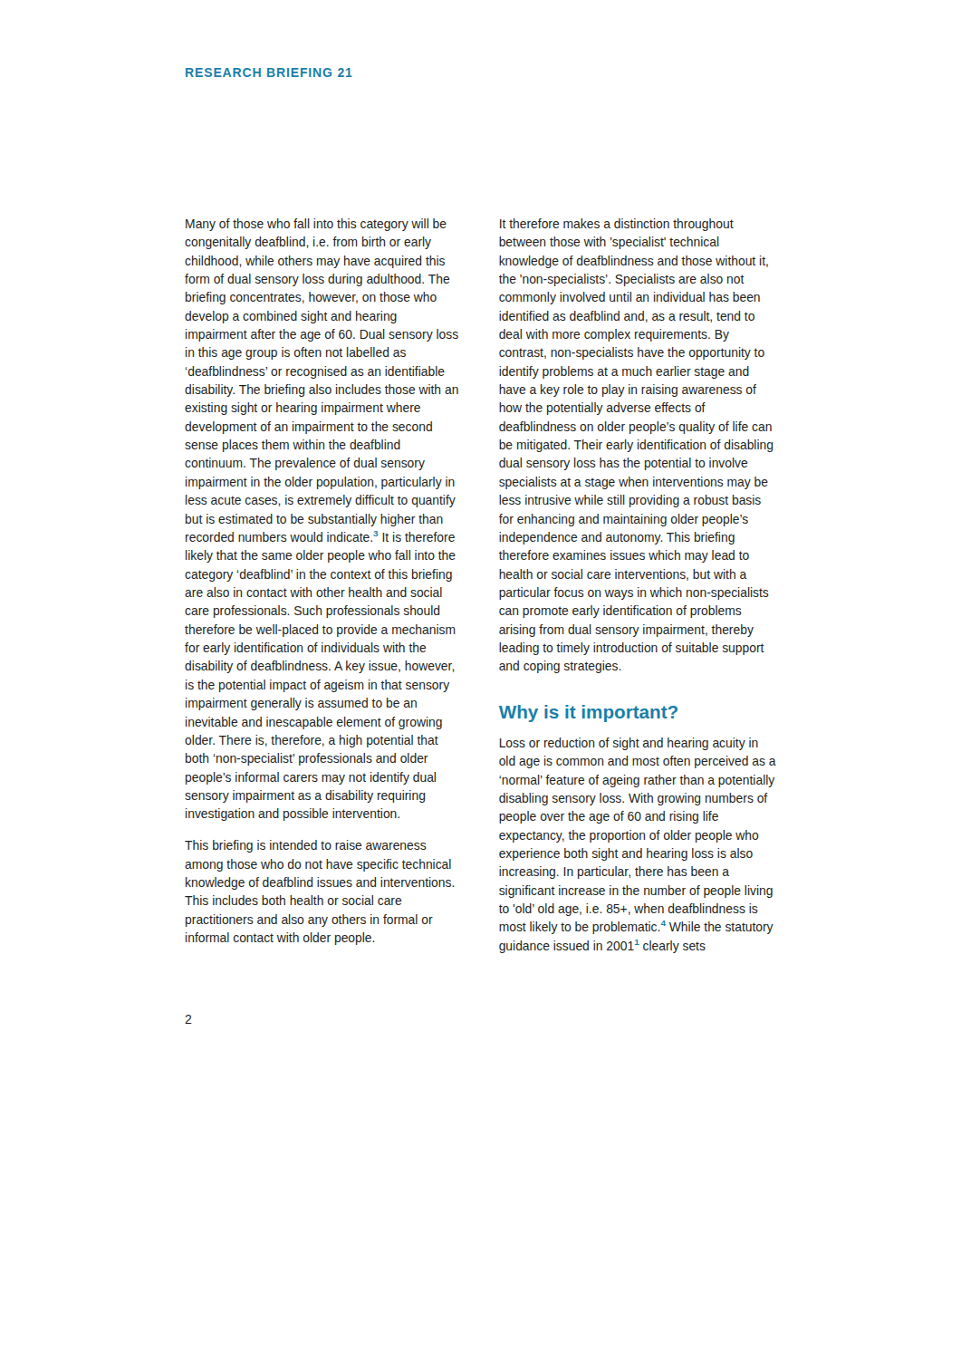Research Briefing 21
Many of those who fall into this category will be congenitally deafblind, i.e. from birth or early childhood, while others may have acquired this form of dual sensory loss during adulthood. The briefing concentrates, however, on those who develop a combined sight and hearing impairment after the age of 60. Dual sensory loss in this age group is often not labelled as ‘deafblindness’ or recognised as an identifiable disability. The briefing also includes those with an existing sight or hearing impairment where development of an impairment to the second sense places them within the deafblind continuum. The prevalence of dual sensory impairment in the older population, particularly in less acute cases, is extremely difficult to quantify but is estimated to be substantially higher than recorded numbers would indicate.3 It is therefore likely that the same older people who fall into the category ‘deafblind’ in the context of this briefing are also in contact with other health and social care professionals. Such professionals should therefore be well-placed to provide a mechanism for early identification of individuals with the disability of deafblindness. A key issue, however, is the potential impact of ageism in that sensory impairment generally is assumed to be an inevitable and inescapable element of growing older. There is, therefore, a high potential that both ‘non-specialist’ professionals and older people’s informal carers may not identify dual sensory impairment as a disability requiring investigation and possible intervention.
This briefing is intended to raise awareness among those who do not have specific technical knowledge of deafblind issues and interventions. This includes both health or social care practitioners and also any others in formal or informal contact with older people.
It therefore makes a distinction throughout between those with 'specialist' technical knowledge of deafblindness and those without it, the 'non-specialists’. Specialists are also not commonly involved until an individual has been identified as deafblind and, as a result, tend to deal with more complex requirements. By contrast, non-specialists have the opportunity to identify problems at a much earlier stage and have a key role to play in raising awareness of how the potentially adverse effects of deafblindness on older people’s quality of life can be mitigated. Their early identification of disabling dual sensory loss has the potential to involve specialists at a stage when interventions may be less intrusive while still providing a robust basis for enhancing and maintaining older people’s independence and autonomy. This briefing therefore examines issues which may lead to health or social care interventions, but with a particular focus on ways in which non-specialists can promote early identification of problems arising from dual sensory impairment, thereby leading to timely introduction of suitable support and coping strategies.
Why is it important?
Loss or reduction of sight and hearing acuity in old age is common and most often perceived as a ‘normal’ feature of ageing rather than a potentially disabling sensory loss. With growing numbers of people over the age of 60 and rising life expectancy, the proportion of older people who experience both sight and hearing loss is also increasing. In particular, there has been a significant increase in the number of people living to 'old’ old age, i.e. 85+, when deafblindness is most likely to be problematic.4 While the statutory guidance issued in 20011 clearly sets
2